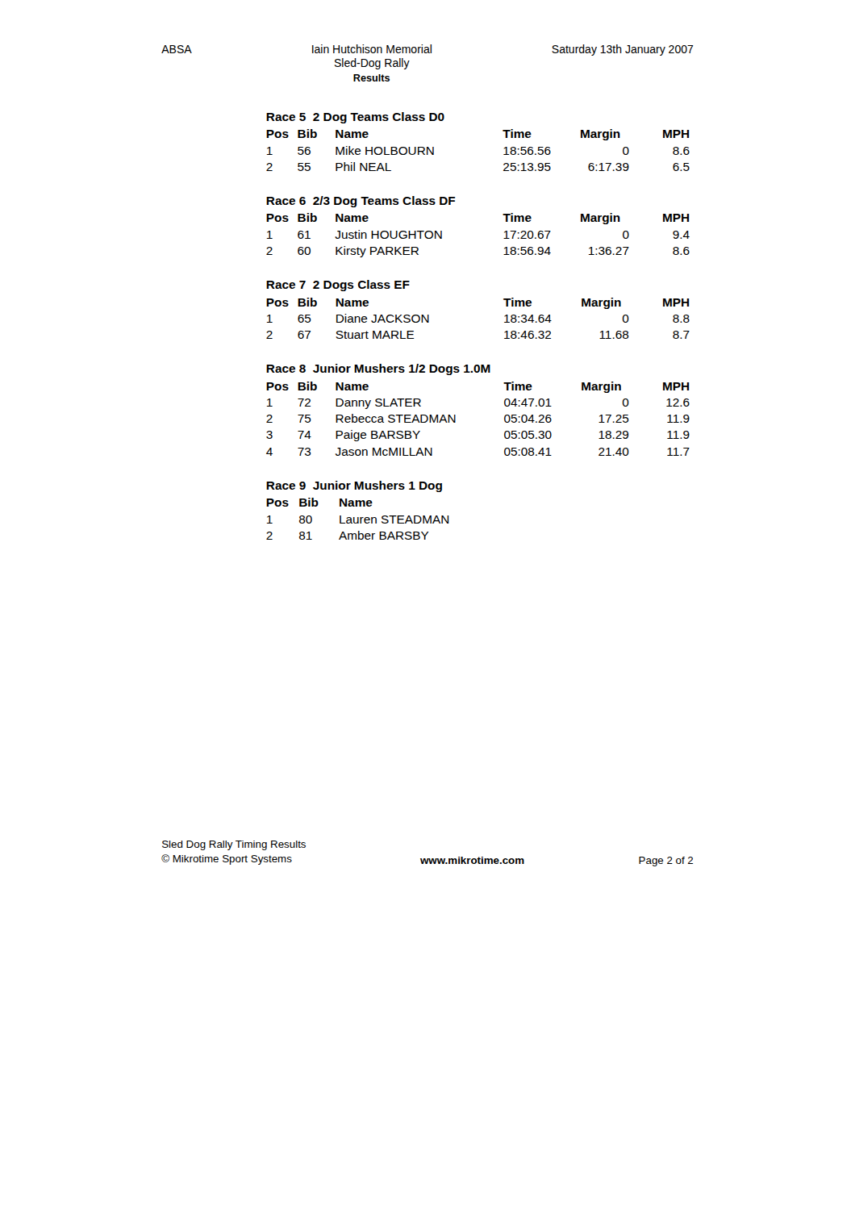ABSA
Iain Hutchison Memorial
Sled-Dog Rally
Results
Saturday 13th January 2007
Race 5 2 Dog Teams Class D0
| Pos | Bib | Name | Time | Margin | MPH |
| --- | --- | --- | --- | --- | --- |
| 1 | 56 | Mike HOLBOURN | 18:56.56 | 0 | 8.6 |
| 2 | 55 | Phil NEAL | 25:13.95 | 6:17.39 | 6.5 |
Race 6 2/3 Dog Teams Class DF
| Pos | Bib | Name | Time | Margin | MPH |
| --- | --- | --- | --- | --- | --- |
| 1 | 61 | Justin HOUGHTON | 17:20.67 | 0 | 9.4 |
| 2 | 60 | Kirsty PARKER | 18:56.94 | 1:36.27 | 8.6 |
Race 7 2 Dogs Class EF
| Pos | Bib | Name | Time | Margin | MPH |
| --- | --- | --- | --- | --- | --- |
| 1 | 65 | Diane JACKSON | 18:34.64 | 0 | 8.8 |
| 2 | 67 | Stuart MARLE | 18:46.32 | 11.68 | 8.7 |
Race 8 Junior Mushers 1/2 Dogs 1.0M
| Pos | Bib | Name | Time | Margin | MPH |
| --- | --- | --- | --- | --- | --- |
| 1 | 72 | Danny SLATER | 04:47.01 | 0 | 12.6 |
| 2 | 75 | Rebecca STEADMAN | 05:04.26 | 17.25 | 11.9 |
| 3 | 74 | Paige BARSBY | 05:05.30 | 18.29 | 11.9 |
| 4 | 73 | Jason McMILLAN | 05:08.41 | 21.40 | 11.7 |
Race 9 Junior Mushers 1 Dog
| Pos | Bib | Name |
| --- | --- | --- |
| 1 | 80 | Lauren STEADMAN |
| 2 | 81 | Amber BARSBY |
Sled Dog Rally Timing Results
© Mikrotime Sport Systems
www.mikrotime.com
Page 2 of 2